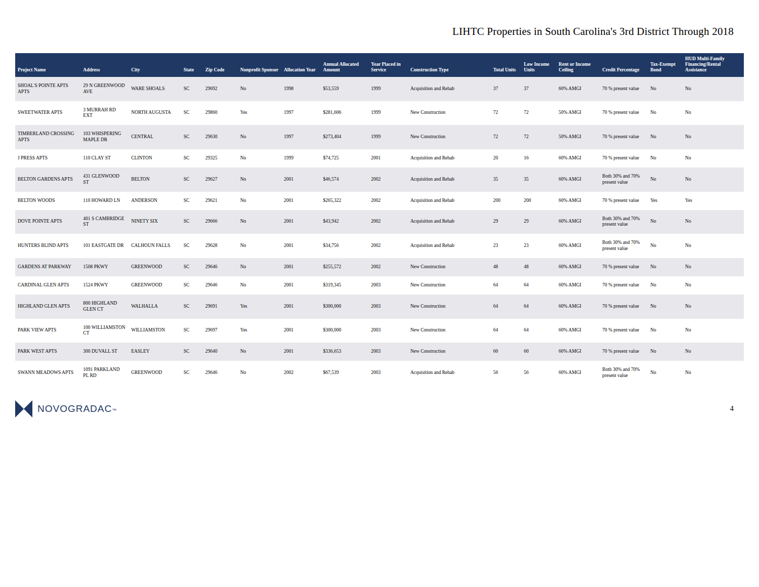LIHTC Properties in South Carolina's 3rd District Through 2018
| Project Name | Address | City | State | Zip Code | Nonprofit Sponsor | Allocation Year | Annual Allocated Amount | Year Placed in Service | Construction Type | Total Units | Low Income Units | Rent or Income Ceiling | Credit Percentage | Tax-Exempt Bond | HUD Multi-Family Financing/Rental Assistance |
| --- | --- | --- | --- | --- | --- | --- | --- | --- | --- | --- | --- | --- | --- | --- | --- |
| SHOAL'S POINTE APTS APTS | 29 N GREENWOOD AVE | WARE SHOALS | SC | 29692 | No | 1998 | $53,559 | 1999 | Acquisition and Rehab | 37 | 37 | 60% AMGI | 70 % present value | No | No |
| SWEETWATER APTS | 3 MURRAH RD EXT | NORTH AUGUSTA | SC | 29860 | Yes | 1997 | $281,606 | 1999 | New Construction | 72 | 72 | 50% AMGI | 70 % present value | No | No |
| TIMBERLAND CROSSING APTS | 103 WHISPERING MAPLE DR | CENTRAL | SC | 29630 | No | 1997 | $273,404 | 1999 | New Construction | 72 | 72 | 50% AMGI | 70 % present value | No | No |
| J PRESS APTS | 110 CLAY ST | CLINTON | SC | 29325 | No | 1999 | $74,725 | 2001 | Acquisition and Rehab | 20 | 16 | 60% AMGI | 70 % present value | No | No |
| BELTON GARDENS APTS | 431 GLENWOOD ST | BELTON | SC | 29627 | No | 2001 | $46,574 | 2002 | Acquisition and Rehab | 35 | 35 | 60% AMGI | Both 30% and 70% present value | No | No |
| BELTON WOODS | 110 HOWARD LN | ANDERSON | SC | 29621 | No | 2001 | $265,322 | 2002 | Acquisition and Rehab | 200 | 200 | 60% AMGI | 70 % present value | Yes | Yes |
| DOVE POINTE APTS | 401 S CAMBRIDGE ST | NINETY SIX | SC | 29666 | No | 2001 | $43,942 | 2002 | Acquisition and Rehab | 29 | 29 | 60% AMGI | Both 30% and 70% present value | No | No |
| HUNTERS BLIND APTS | 101 EASTGATE DR | CALHOUN FALLS | SC | 29628 | No | 2001 | $34,756 | 2002 | Acquisition and Rehab | 23 | 23 | 60% AMGI | Both 30% and 70% present value | No | No |
| GARDENS AT PARKWAY | 1508 PKWY | GREENWOOD | SC | 29646 | No | 2001 | $255,572 | 2002 | New Construction | 48 | 48 | 60% AMGI | 70 % present value | No | No |
| CARDINAL GLEN APTS | 1524 PKWY | GREENWOOD | SC | 29646 | No | 2001 | $319,345 | 2003 | New Construction | 64 | 64 | 60% AMGI | 70 % present value | No | No |
| HIGHLAND GLEN APTS | 800 HIGHLAND GLEN CT | WALHALLA | SC | 29691 | Yes | 2001 | $300,000 | 2003 | New Construction | 64 | 64 | 60% AMGI | 70 % present value | No | No |
| PARK VIEW APTS | 100 WILLIAMSTON CT | WILLIAMSTON | SC | 29697 | Yes | 2001 | $300,000 | 2003 | New Construction | 64 | 64 | 60% AMGI | 70 % present value | No | No |
| PARK WEST APTS | 300 DUVALL ST | EASLEY | SC | 29640 | No | 2001 | $336,653 | 2003 | New Construction | 60 | 60 | 60% AMGI | 70 % present value | No | No |
| SWANN MEADOWS APTS | 1091 PARKLAND PL RD | GREENWOOD | SC | 29646 | No | 2002 | $67,539 | 2003 | Acquisition and Rehab | 56 | 56 | 60% AMGI | Both 30% and 70% present value | No | No |
NOVOGRADAC™
4